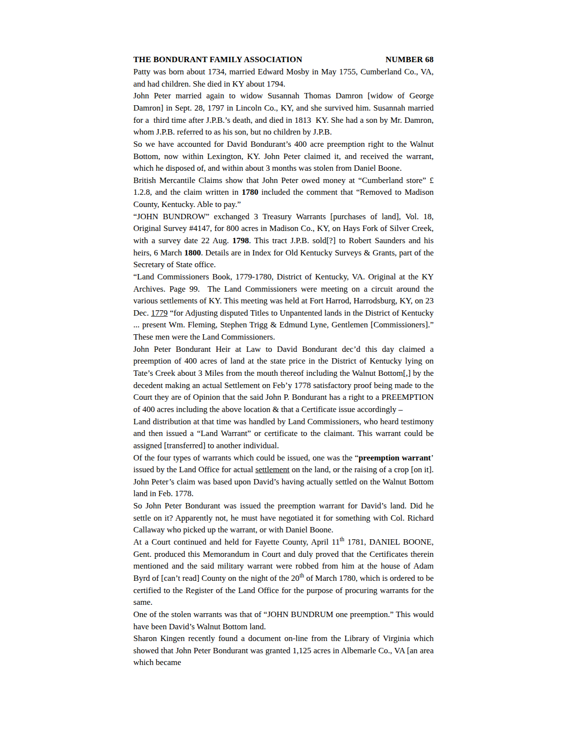The Bondurant Family Association Number 68
Patty was born about 1734, married Edward Mosby in May 1755, Cumberland Co., VA, and had children. She died in KY about 1794.
John Peter married again to widow Susannah Thomas Damron [widow of George Damron] in Sept. 28, 1797 in Lincoln Co., KY, and she survived him. Susannah married for a third time after J.P.B.’s death, and died in 1813 KY. She had a son by Mr. Damron, whom J.P.B. referred to as his son, but no children by J.P.B.
So we have accounted for David Bondurant’s 400 acre preemption right to the Walnut Bottom, now within Lexington, KY. John Peter claimed it, and received the warrant, which he disposed of, and within about 3 months was stolen from Daniel Boone.
British Mercantile Claims show that John Peter owed money at “Cumberland store” £ 1.2.8, and the claim written in 1780 included the comment that “Removed to Madison County, Kentucky. Able to pay.”
“JOHN BUNDROW” exchanged 3 Treasury Warrants [purchases of land], Vol. 18, Original Survey #4147, for 800 acres in Madison Co., KY, on Hays Fork of Silver Creek, with a survey date 22 Aug. 1798. This tract J.P.B. sold[?] to Robert Saunders and his heirs, 6 March 1800. Details are in Index for Old Kentucky Surveys & Grants, part of the Secretary of State office.
“Land Commissioners Book, 1779-1780, District of Kentucky, VA. Original at the KY Archives. Page 99. The Land Commissioners were meeting on a circuit around the various settlements of KY. This meeting was held at Fort Harrod, Harrodsburg, KY, on 23 Dec. 1779 “for Adjusting disputed Titles to Unpantented lands in the District of Kentucky ... present Wm. Fleming, Stephen Trigg & Edmund Lyne, Gentlemen [Commissioners].” These men were the Land Commissioners.
John Peter Bondurant Heir at Law to David Bondurant dec’d this day claimed a preemption of 400 acres of land at the state price in the District of Kentucky lying on Tate’s Creek about 3 Miles from the mouth thereof including the Walnut Bottom[,] by the decedent making an actual Settlement on Feb’y 1778 satisfactory proof being made to the Court they are of Opinion that the said John P. Bondurant has a right to a PREEMPTION of 400 acres including the above location & that a Certificate issue accordingly –
Land distribution at that time was handled by Land Commissioners, who heard testimony and then issued a “Land Warrant” or certificate to the claimant. This warrant could be assigned [transferred] to another individual.
Of the four types of warrants which could be issued, one was the “preemption warrant’ issued by the Land Office for actual settlement on the land, or the raising of a crop [on it]. John Peter’s claim was based upon David’s having actually settled on the Walnut Bottom land in Feb. 1778.
So John Peter Bondurant was issued the preemption warrant for David’s land. Did he settle on it? Apparently not, he must have negotiated it for something with Col. Richard Callaway who picked up the warrant, or with Daniel Boone.
At a Court continued and held for Fayette County, April 11th 1781, DANIEL BOONE, Gent. produced this Memorandum in Court and duly proved that the Certificates therein mentioned and the said military warrant were robbed from him at the house of Adam Byrd of [can’t read] County on the night of the 20th of March 1780, which is ordered to be certified to the Register of the Land Office for the purpose of procuring warrants for the same.
One of the stolen warrants was that of “JOHN BUNDRUM one preemption.” This would have been David’s Walnut Bottom land.
Sharon Kingen recently found a document on-line from the Library of Virginia which showed that John Peter Bondurant was granted 1,125 acres in Albemarle Co., VA [an area which became